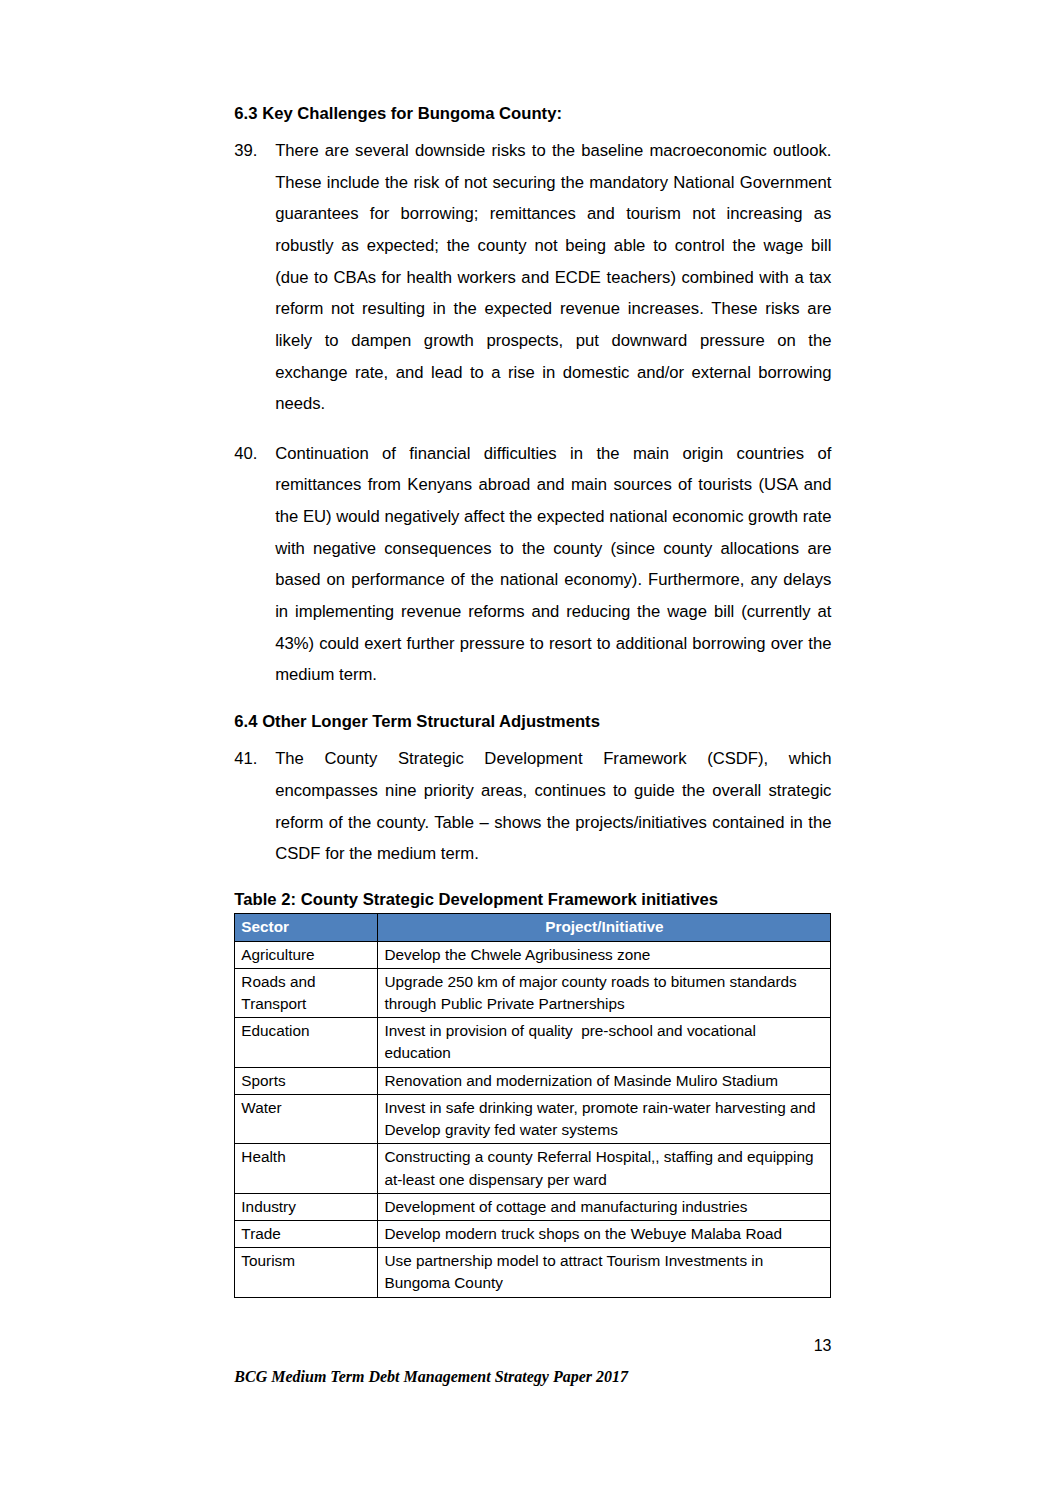6.3 Key Challenges for Bungoma County:
39. There are several downside risks to the baseline macroeconomic outlook. These include the risk of not securing the mandatory National Government guarantees for borrowing; remittances and tourism not increasing as robustly as expected; the county not being able to control the wage bill (due to CBAs for health workers and ECDE teachers) combined with a tax reform not resulting in the expected revenue increases. These risks are likely to dampen growth prospects, put downward pressure on the exchange rate, and lead to a rise in domestic and/or external borrowing needs.
40. Continuation of financial difficulties in the main origin countries of remittances from Kenyans abroad and main sources of tourists (USA and the EU) would negatively affect the expected national economic growth rate with negative consequences to the county (since county allocations are based on performance of the national economy). Furthermore, any delays in implementing revenue reforms and reducing the wage bill (currently at 43%) could exert further pressure to resort to additional borrowing over the medium term.
6.4 Other Longer Term Structural Adjustments
41. The County Strategic Development Framework (CSDF), which encompasses nine priority areas, continues to guide the overall strategic reform of the county. Table – shows the projects/initiatives contained in the CSDF for the medium term.
Table 2: County Strategic Development Framework initiatives
| Sector | Project/Initiative |
| --- | --- |
| Agriculture | Develop the Chwele Agribusiness zone |
| Roads and Transport | Upgrade 250 km of major county roads to bitumen standards through Public Private Partnerships |
| Education | Invest in provision of quality pre-school and vocational education |
| Sports | Renovation and modernization of Masinde Muliro Stadium |
| Water | Invest in safe drinking water, promote rain-water harvesting and Develop gravity fed water systems |
| Health | Constructing a county Referral Hospital,, staffing and equipping at-least one dispensary per ward |
| Industry | Development of cottage and manufacturing industries |
| Trade | Develop modern truck shops on the Webuye Malaba Road |
| Tourism | Use partnership model to attract Tourism Investments in Bungoma County |
13
BCG Medium Term Debt Management Strategy Paper 2017